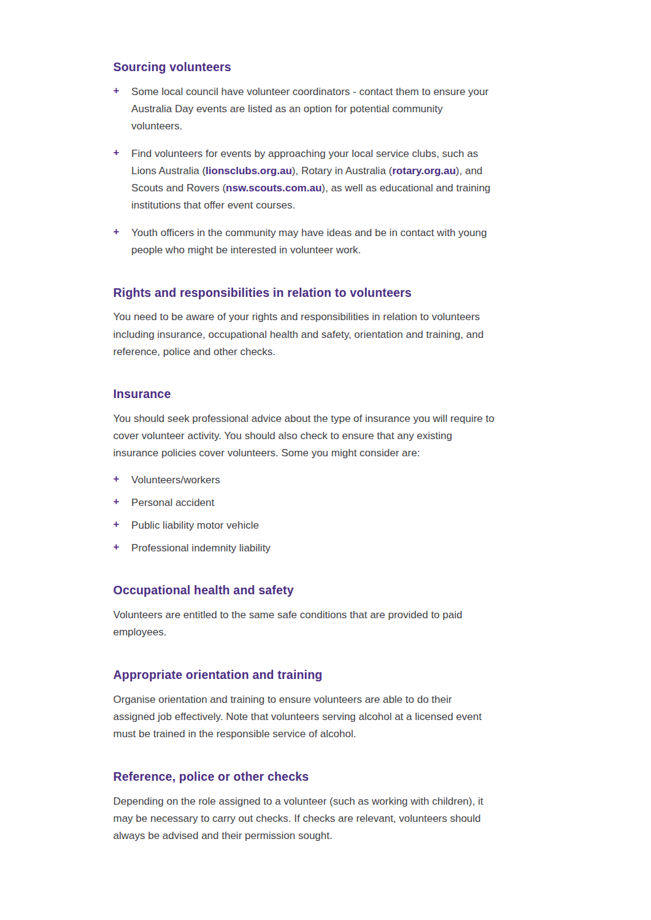Sourcing volunteers
Some local council have volunteer coordinators - contact them to ensure your Australia Day events are listed as an option for potential community volunteers.
Find volunteers for events by approaching your local service clubs, such as Lions Australia (lionsclubs.org.au), Rotary in Australia (rotary.org.au), and Scouts and Rovers (nsw.scouts.com.au), as well as educational and training institutions that offer event courses.
Youth officers in the community may have ideas and be in contact with young people who might be interested in volunteer work.
Rights and responsibilities in relation to volunteers
You need to be aware of your rights and responsibilities in relation to volunteers including insurance, occupational health and safety, orientation and training, and reference, police and other checks.
Insurance
You should seek professional advice about the type of insurance you will require to cover volunteer activity. You should also check to ensure that any existing insurance policies cover volunteers. Some you might consider are:
Volunteers/workers
Personal accident
Public liability motor vehicle
Professional indemnity liability
Occupational health and safety
Volunteers are entitled to the same safe conditions that are provided to paid employees.
Appropriate orientation and training
Organise orientation and training to ensure volunteers are able to do their assigned job effectively. Note that volunteers serving alcohol at a licensed event must be trained in the responsible service of alcohol.
Reference, police or other checks
Depending on the role assigned to a volunteer (such as working with children), it may be necessary to carry out checks. If checks are relevant, volunteers should always be advised and their permission sought.